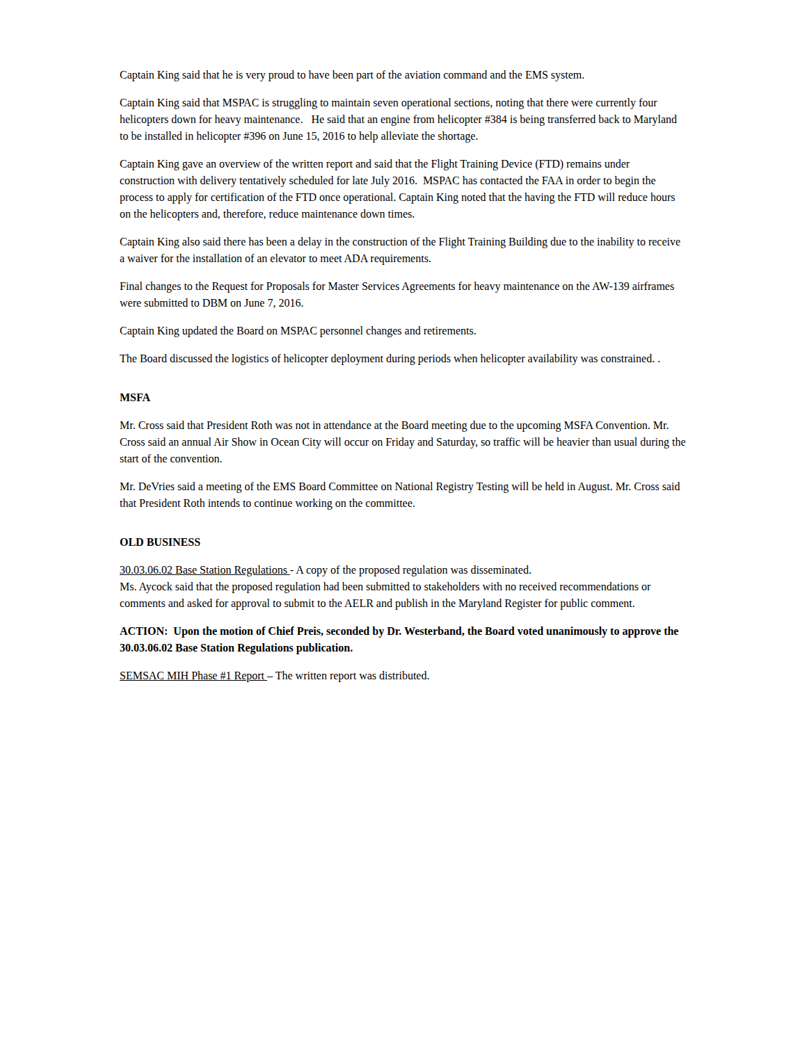Captain King said that he is very proud to have been part of the aviation command and the EMS system.
Captain King said that MSPAC is struggling to maintain seven operational sections, noting that there were currently four helicopters down for heavy maintenance. He said that an engine from helicopter #384 is being transferred back to Maryland to be installed in helicopter #396 on June 15, 2016 to help alleviate the shortage.
Captain King gave an overview of the written report and said that the Flight Training Device (FTD) remains under construction with delivery tentatively scheduled for late July 2016. MSPAC has contacted the FAA in order to begin the process to apply for certification of the FTD once operational. Captain King noted that the having the FTD will reduce hours on the helicopters and, therefore, reduce maintenance down times.
Captain King also said there has been a delay in the construction of the Flight Training Building due to the inability to receive a waiver for the installation of an elevator to meet ADA requirements.
Final changes to the Request for Proposals for Master Services Agreements for heavy maintenance on the AW-139 airframes were submitted to DBM on June 7, 2016.
Captain King updated the Board on MSPAC personnel changes and retirements.
The Board discussed the logistics of helicopter deployment during periods when helicopter availability was constrained. .
MSFA
Mr. Cross said that President Roth was not in attendance at the Board meeting due to the upcoming MSFA Convention. Mr. Cross said an annual Air Show in Ocean City will occur on Friday and Saturday, so traffic will be heavier than usual during the start of the convention.
Mr. DeVries said a meeting of the EMS Board Committee on National Registry Testing will be held in August. Mr. Cross said that President Roth intends to continue working on the committee.
OLD BUSINESS
30.03.06.02 Base Station Regulations - A copy of the proposed regulation was disseminated.
Ms. Aycock said that the proposed regulation had been submitted to stakeholders with no received recommendations or comments and asked for approval to submit to the AELR and publish in the Maryland Register for public comment.
ACTION: Upon the motion of Chief Preis, seconded by Dr. Westerband, the Board voted unanimously to approve the 30.03.06.02 Base Station Regulations publication.
SEMSAC MIH Phase #1 Report – The written report was distributed.